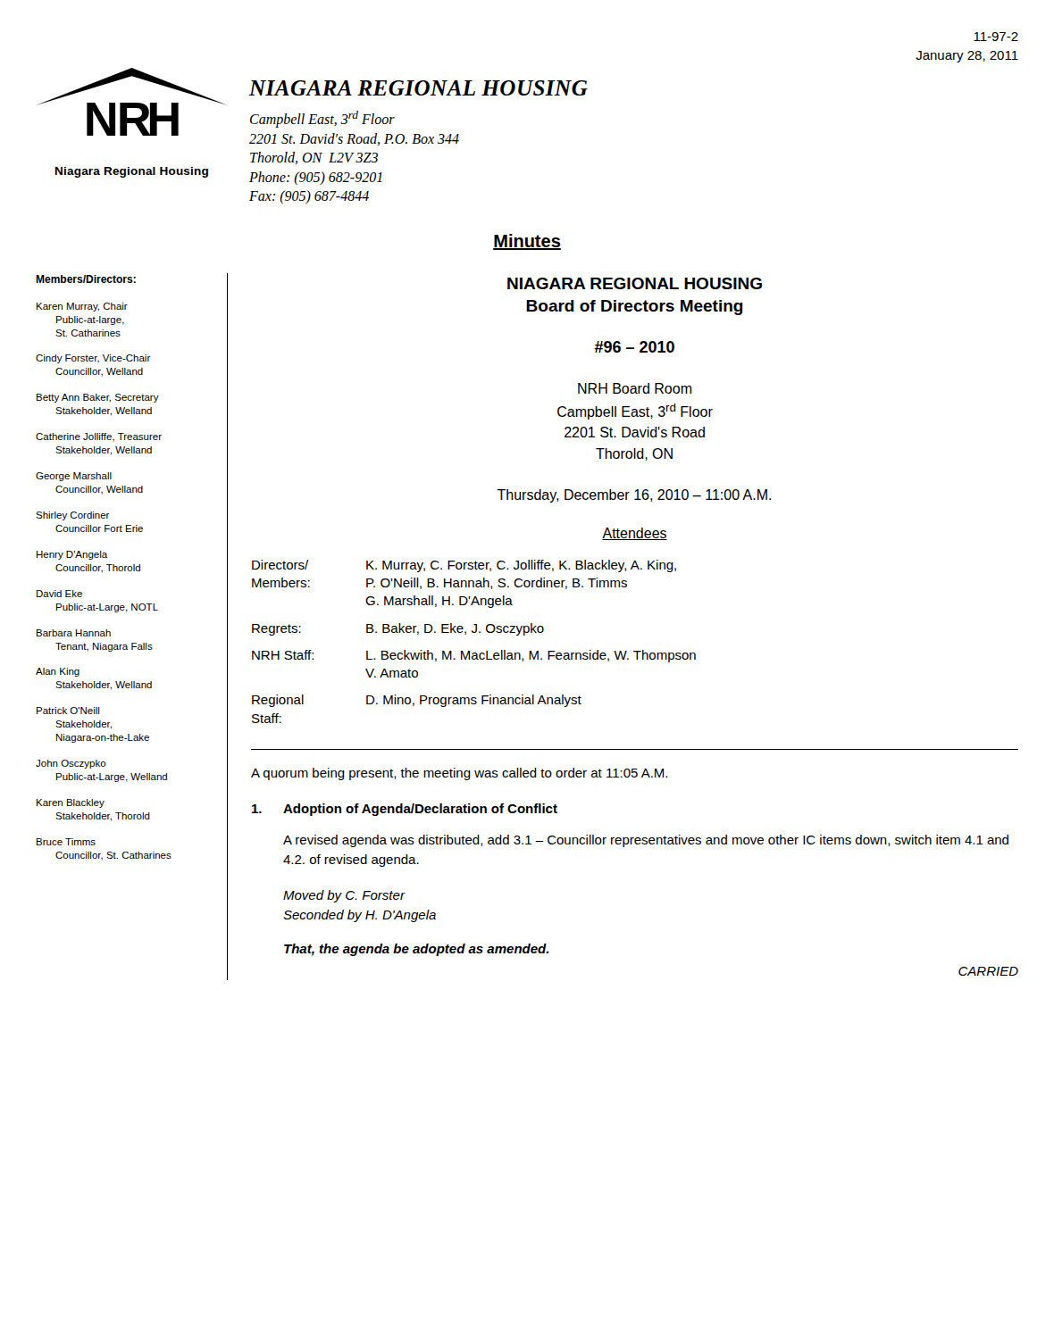11-97-2
January 28, 2011
NRH
Niagara Regional Housing
NIAGARA REGIONAL HOUSING
Campbell East, 3rd Floor
2201 St. David's Road, P.O. Box 344
Thorold, ON L2V 3Z3
Phone: (905) 682-9201
Fax: (905) 687-4844
Minutes
Members/Directors:
Karen Murray, Chair Public-at-large,
St. Catharines
Cindy Forster, Vice-Chair Councillor, Welland
Betty Ann Baker, Secretary Stakeholder, Welland
Catherine Jolliffe, Treasurer Stakeholder, Welland
George Marshall Councillor, Welland
Shirley Cordiner Councillor Fort Erie
Henry D'Angela Councillor, Thorold
David Eke Public-at-Large, NOTL
Barbara Hannah Tenant, Niagara Falls
Alan King Stakeholder, Welland
Patrick O'Neill Stakeholder,
Niagara-on-the-Lake
John Osczypko Public-at-Large, Welland
Karen Blackley Stakeholder, Thorold
Bruce Timms Councillor, St. Catharines
NIAGARA REGIONAL HOUSING
Board of Directors Meeting
#96 – 2010
NRH Board Room
Campbell East, 3rd Floor
2201 St. David's Road
Thorold, ON
Thursday, December 16, 2010 – 11:00 A.M.
Attendees
| Directors/ Members: | K. Murray, C. Forster, C. Jolliffe, K. Blackley, A. King, P. O'Neill, B. Hannah, S. Cordiner, B. Timms G. Marshall, H. D'Angela |
| Regrets: | B. Baker, D. Eke, J. Osczypko |
| NRH Staff: | L. Beckwith, M. MacLellan, M. Fearnside, W. Thompson V. Amato |
| Regional Staff: | D. Mino, Programs Financial Analyst |
A quorum being present, the meeting was called to order at 11:05 A.M.
1. Adoption of Agenda/Declaration of Conflict
A revised agenda was distributed, add 3.1 – Councillor representatives and move other IC items down, switch item 4.1 and 4.2. of revised agenda.
Moved by C. Forster
Seconded by H. D'Angela
That, the agenda be adopted as amended.
CARRIED